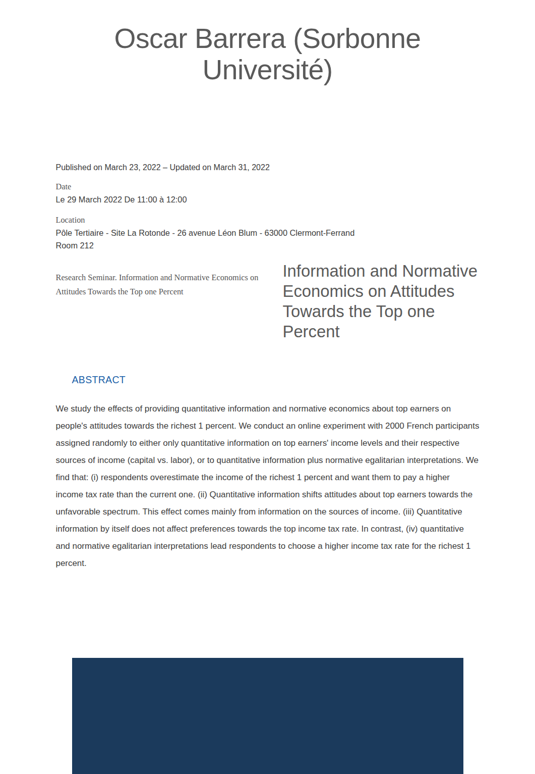Oscar Barrera (Sorbonne Université)
Published on March 23, 2022 – Updated on March 31, 2022
Date
Le 29 March 2022 De 11:00 à 12:00
Location
Pôle Tertiaire - Site La Rotonde - 26 avenue Léon Blum - 63000 Clermont-Ferrand
Room 212
Research Seminar. Information and Normative Economics on Attitudes Towards the Top one Percent
Information and Normative Economics on Attitudes Towards the Top one Percent
ABSTRACT
We study the effects of providing quantitative information and normative economics about top earners on people's attitudes towards the richest 1 percent. We conduct an online experiment with 2000 French participants assigned randomly to either only quantitative information on top earners' income levels and their respective sources of income (capital vs. labor), or to quantitative information plus normative egalitarian interpretations. We find that: (i) respondents overestimate the income of the richest 1 percent and want them to pay a higher income tax rate than the current one. (ii) Quantitative information shifts attitudes about top earners towards the unfavorable spectrum. This effect comes mainly from information on the sources of income. (iii) Quantitative information by itself does not affect preferences towards the top income tax rate. In contrast, (iv) quantitative and normative egalitarian interpretations lead respondents to choose a higher income tax rate for the richest 1 percent.